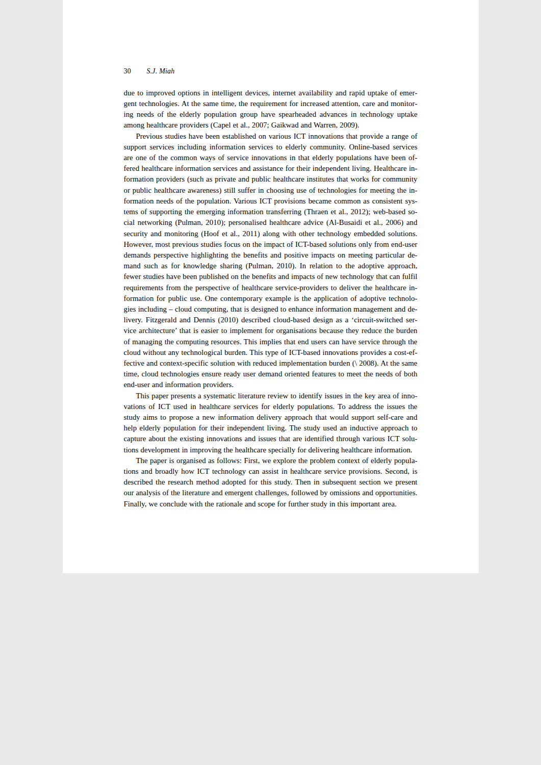30 S.J. Miah
due to improved options in intelligent devices, internet availability and rapid uptake of emergent technologies. At the same time, the requirement for increased attention, care and monitoring needs of the elderly population group have spearheaded advances in technology uptake among healthcare providers (Capel et al., 2007; Gaikwad and Warren, 2009).
Previous studies have been established on various ICT innovations that provide a range of support services including information services to elderly community. Online-based services are one of the common ways of service innovations in that elderly populations have been offered healthcare information services and assistance for their independent living. Healthcare information providers (such as private and public healthcare institutes that works for community or public healthcare awareness) still suffer in choosing use of technologies for meeting the information needs of the population. Various ICT provisions became common as consistent systems of supporting the emerging information transferring (Thraen et al., 2012); web-based social networking (Pulman, 2010); personalised healthcare advice (Al-Busaidi et al., 2006) and security and monitoring (Hoof et al., 2011) along with other technology embedded solutions. However, most previous studies focus on the impact of ICT-based solutions only from end-user demands perspective highlighting the benefits and positive impacts on meeting particular demand such as for knowledge sharing (Pulman, 2010). In relation to the adoptive approach, fewer studies have been published on the benefits and impacts of new technology that can fulfil requirements from the perspective of healthcare service-providers to deliver the healthcare information for public use. One contemporary example is the application of adoptive technologies including – cloud computing, that is designed to enhance information management and delivery. Fitzgerald and Dennis (2010) described cloud-based design as a ‘circuit-switched service architecture’ that is easier to implement for organisations because they reduce the burden of managing the computing resources. This implies that end users can have service through the cloud without any technological burden. This type of ICT-based innovations provides a cost-effective and context-specific solution with reduced implementation burden (\ 2008). At the same time, cloud technologies ensure ready user demand oriented features to meet the needs of both end-user and information providers.
This paper presents a systematic literature review to identify issues in the key area of innovations of ICT used in healthcare services for elderly populations. To address the issues the study aims to propose a new information delivery approach that would support self-care and help elderly population for their independent living. The study used an inductive approach to capture about the existing innovations and issues that are identified through various ICT solutions development in improving the healthcare specially for delivering healthcare information.
The paper is organised as follows: First, we explore the problem context of elderly populations and broadly how ICT technology can assist in healthcare service provisions. Second, is described the research method adopted for this study. Then in subsequent section we present our analysis of the literature and emergent challenges, followed by omissions and opportunities. Finally, we conclude with the rationale and scope for further study in this important area.